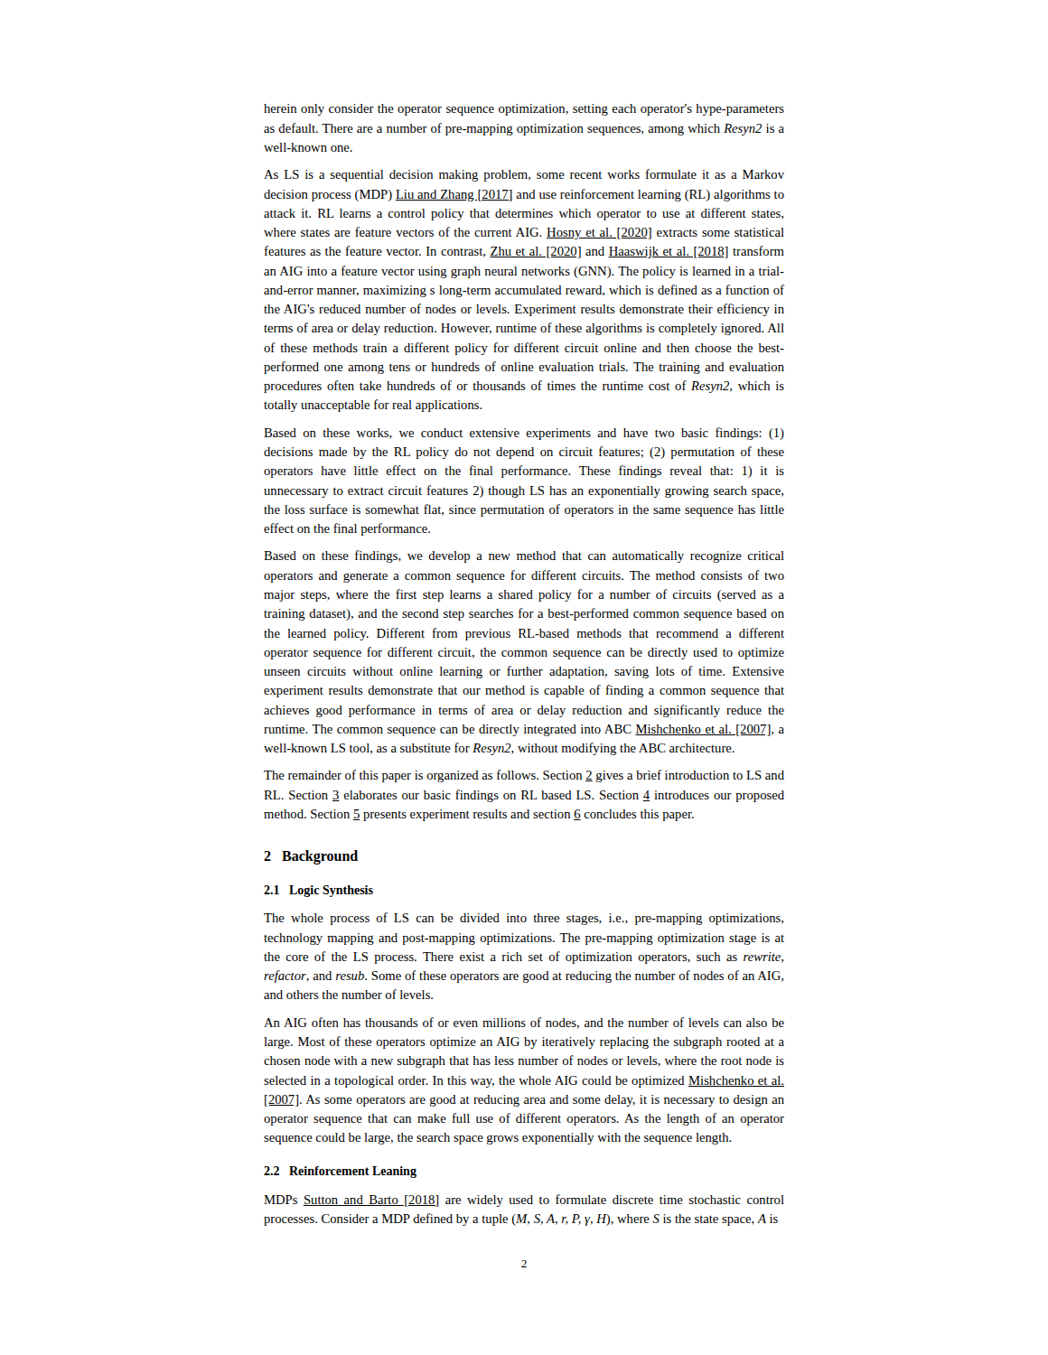herein only consider the operator sequence optimization, setting each operator's hype-parameters as default. There are a number of pre-mapping optimization sequences, among which Resyn2 is a well-known one.
As LS is a sequential decision making problem, some recent works formulate it as a Markov decision process (MDP) Liu and Zhang [2017] and use reinforcement learning (RL) algorithms to attack it. RL learns a control policy that determines which operator to use at different states, where states are feature vectors of the current AIG. Hosny et al. [2020] extracts some statistical features as the feature vector. In contrast, Zhu et al. [2020] and Haaswijk et al. [2018] transform an AIG into a feature vector using graph neural networks (GNN). The policy is learned in a trial-and-error manner, maximizing s long-term accumulated reward, which is defined as a function of the AIG's reduced number of nodes or levels. Experiment results demonstrate their efficiency in terms of area or delay reduction. However, runtime of these algorithms is completely ignored. All of these methods train a different policy for different circuit online and then choose the best-performed one among tens or hundreds of online evaluation trials. The training and evaluation procedures often take hundreds of or thousands of times the runtime cost of Resyn2, which is totally unacceptable for real applications.
Based on these works, we conduct extensive experiments and have two basic findings: (1) decisions made by the RL policy do not depend on circuit features; (2) permutation of these operators have little effect on the final performance. These findings reveal that: 1) it is unnecessary to extract circuit features 2) though LS has an exponentially growing search space, the loss surface is somewhat flat, since permutation of operators in the same sequence has little effect on the final performance.
Based on these findings, we develop a new method that can automatically recognize critical operators and generate a common sequence for different circuits. The method consists of two major steps, where the first step learns a shared policy for a number of circuits (served as a training dataset), and the second step searches for a best-performed common sequence based on the learned policy. Different from previous RL-based methods that recommend a different operator sequence for different circuit, the common sequence can be directly used to optimize unseen circuits without online learning or further adaptation, saving lots of time. Extensive experiment results demonstrate that our method is capable of finding a common sequence that achieves good performance in terms of area or delay reduction and significantly reduce the runtime. The common sequence can be directly integrated into ABC Mishchenko et al. [2007], a well-known LS tool, as a substitute for Resyn2, without modifying the ABC architecture.
The remainder of this paper is organized as follows. Section 2 gives a brief introduction to LS and RL. Section 3 elaborates our basic findings on RL based LS. Section 4 introduces our proposed method. Section 5 presents experiment results and section 6 concludes this paper.
2 Background
2.1 Logic Synthesis
The whole process of LS can be divided into three stages, i.e., pre-mapping optimizations, technology mapping and post-mapping optimizations. The pre-mapping optimization stage is at the core of the LS process. There exist a rich set of optimization operators, such as rewrite, refactor, and resub. Some of these operators are good at reducing the number of nodes of an AIG, and others the number of levels.
An AIG often has thousands of or even millions of nodes, and the number of levels can also be large. Most of these operators optimize an AIG by iteratively replacing the subgraph rooted at a chosen node with a new subgraph that has less number of nodes or levels, where the root node is selected in a topological order. In this way, the whole AIG could be optimized Mishchenko et al. [2007]. As some operators are good at reducing area and some delay, it is necessary to design an operator sequence that can make full use of different operators. As the length of an operator sequence could be large, the search space grows exponentially with the sequence length.
2.2 Reinforcement Leaning
MDPs Sutton and Barto [2018] are widely used to formulate discrete time stochastic control processes. Consider a MDP defined by a tuple (M, S, A, r, P, γ, H), where S is the state space, A is
2